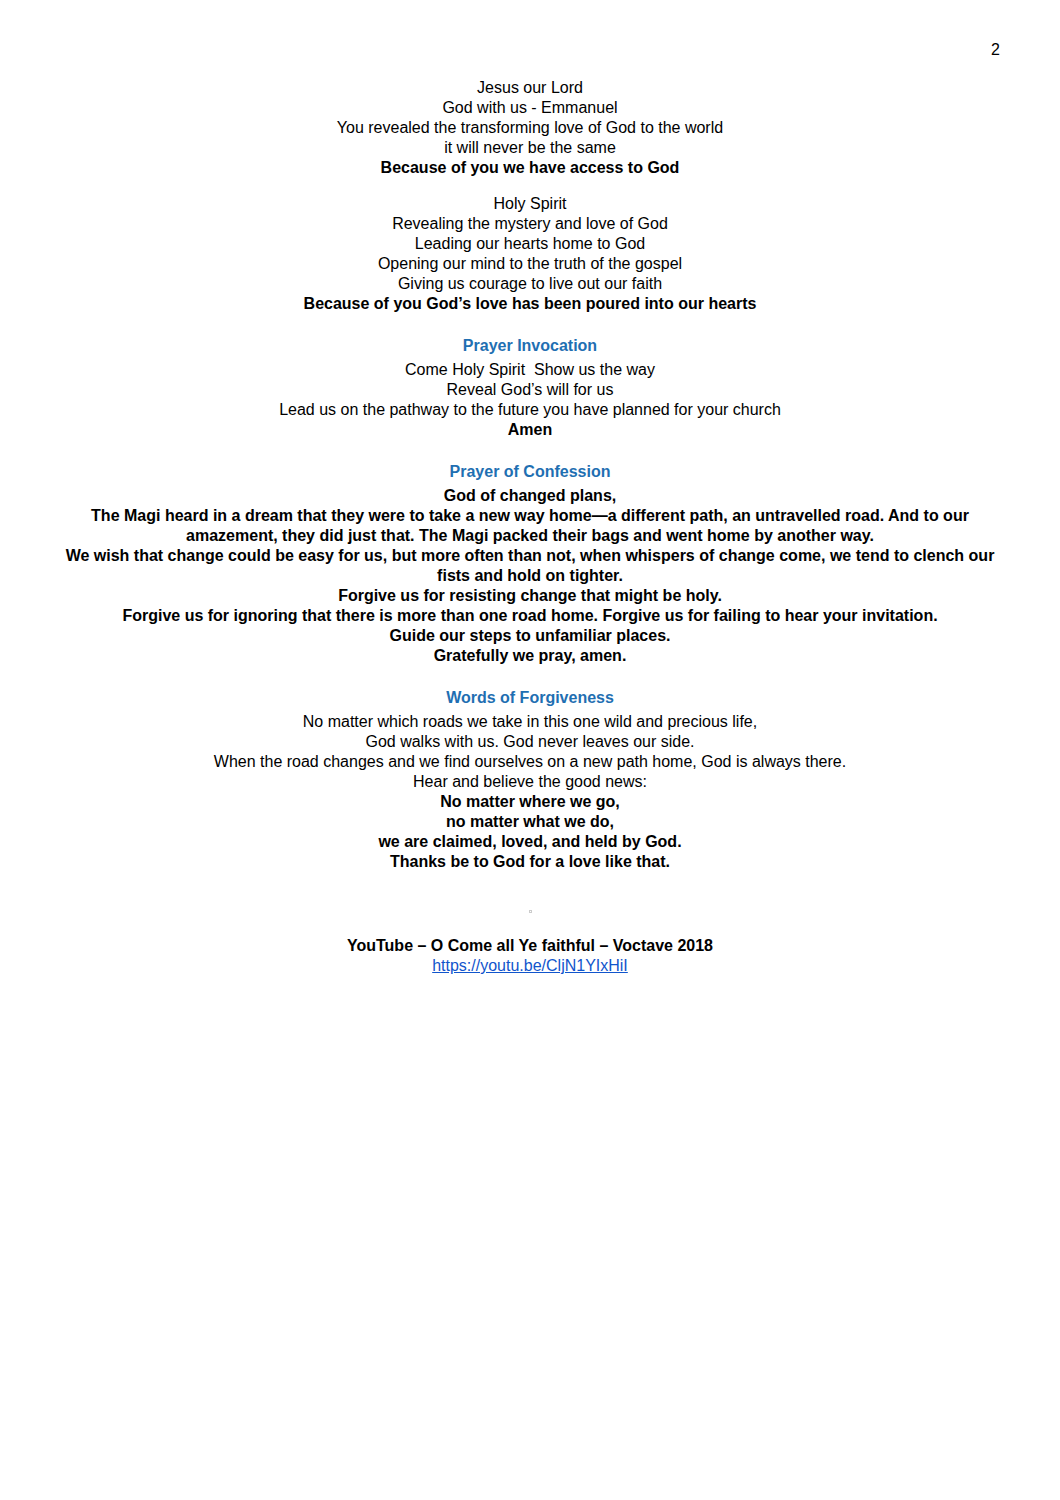2
Jesus our Lord
God with us - Emmanuel
You revealed the transforming love of God to the world
it will never be the same
Because of you we have access to God
Holy Spirit
Revealing the mystery and love of God
Leading our hearts home to God
Opening our mind to the truth of the gospel
Giving us courage to live out our faith
Because of you God’s love has been poured into our hearts
Prayer Invocation
Come Holy Spirit Show us the way
Reveal God’s will for us
Lead us on the pathway to the future you have planned for your church
Amen
Prayer of Confession
God of changed plans,
The Magi heard in a dream that they were to take a new way home—a different path, an untravelled road. And to our amazement, they did just that. The Magi packed their bags and went home by another way.
We wish that change could be easy for us, but more often than not, when whispers of change come, we tend to clench our fists and hold on tighter.
Forgive us for resisting change that might be holy.
Forgive us for ignoring that there is more than one road home. Forgive us for failing to hear your invitation.
Guide our steps to unfamiliar places.
Gratefully we pray, amen.
Words of Forgiveness
No matter which roads we take in this one wild and precious life,
God walks with us. God never leaves our side.
When the road changes and we find ourselves on a new path home, God is always there.
Hear and believe the good news:
No matter where we go,
no matter what we do,
we are claimed, loved, and held by God.
Thanks be to God for a love like that.
YouTube – O Come all Ye faithful – Voctave 2018
https://youtu.be/CljN1YIxHiI